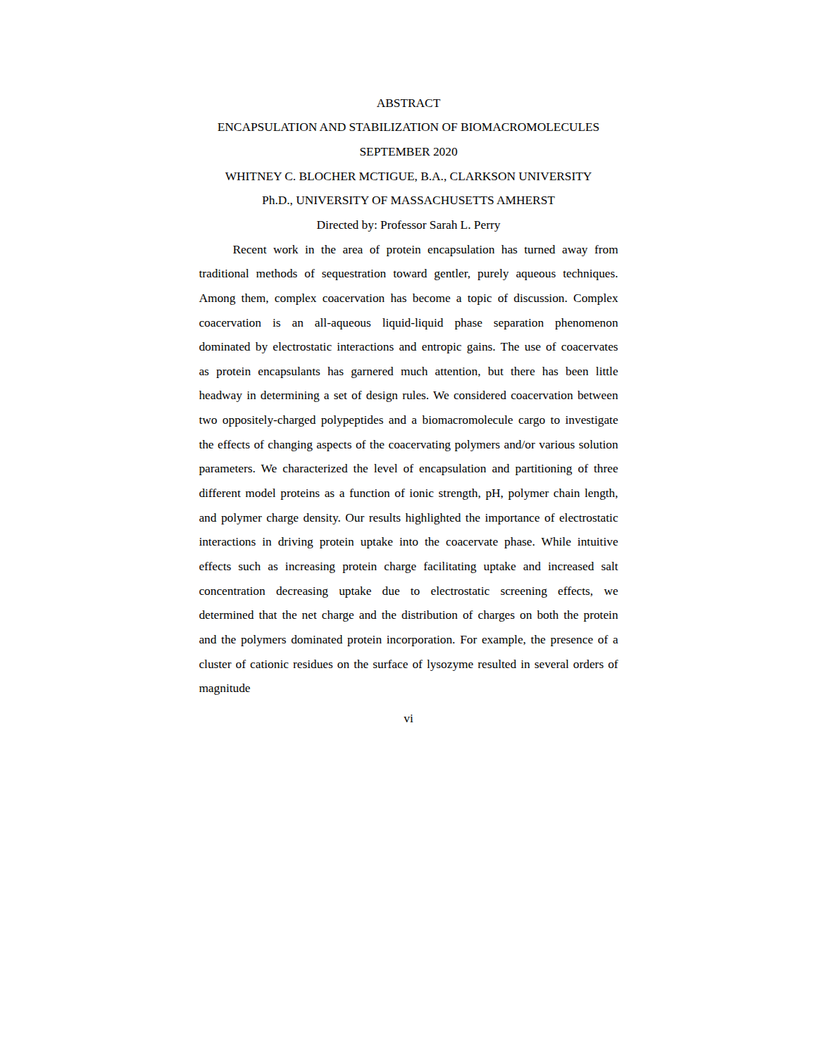ABSTRACT
ENCAPSULATION AND STABILIZATION OF BIOMACROMOLECULES
SEPTEMBER 2020
WHITNEY C. BLOCHER MCTIGUE, B.A., CLARKSON UNIVERSITY
Ph.D., UNIVERSITY OF MASSACHUSETTS AMHERST
Directed by: Professor Sarah L. Perry
Recent work in the area of protein encapsulation has turned away from traditional methods of sequestration toward gentler, purely aqueous techniques. Among them, complex coacervation has become a topic of discussion. Complex coacervation is an all-aqueous liquid-liquid phase separation phenomenon dominated by electrostatic interactions and entropic gains. The use of coacervates as protein encapsulants has garnered much attention, but there has been little headway in determining a set of design rules. We considered coacervation between two oppositely-charged polypeptides and a biomacromolecule cargo to investigate the effects of changing aspects of the coacervating polymers and/or various solution parameters. We characterized the level of encapsulation and partitioning of three different model proteins as a function of ionic strength, pH, polymer chain length, and polymer charge density. Our results highlighted the importance of electrostatic interactions in driving protein uptake into the coacervate phase. While intuitive effects such as increasing protein charge facilitating uptake and increased salt concentration decreasing uptake due to electrostatic screening effects, we determined that the net charge and the distribution of charges on both the protein and the polymers dominated protein incorporation. For example, the presence of a cluster of cationic residues on the surface of lysozyme resulted in several orders of magnitude
vi